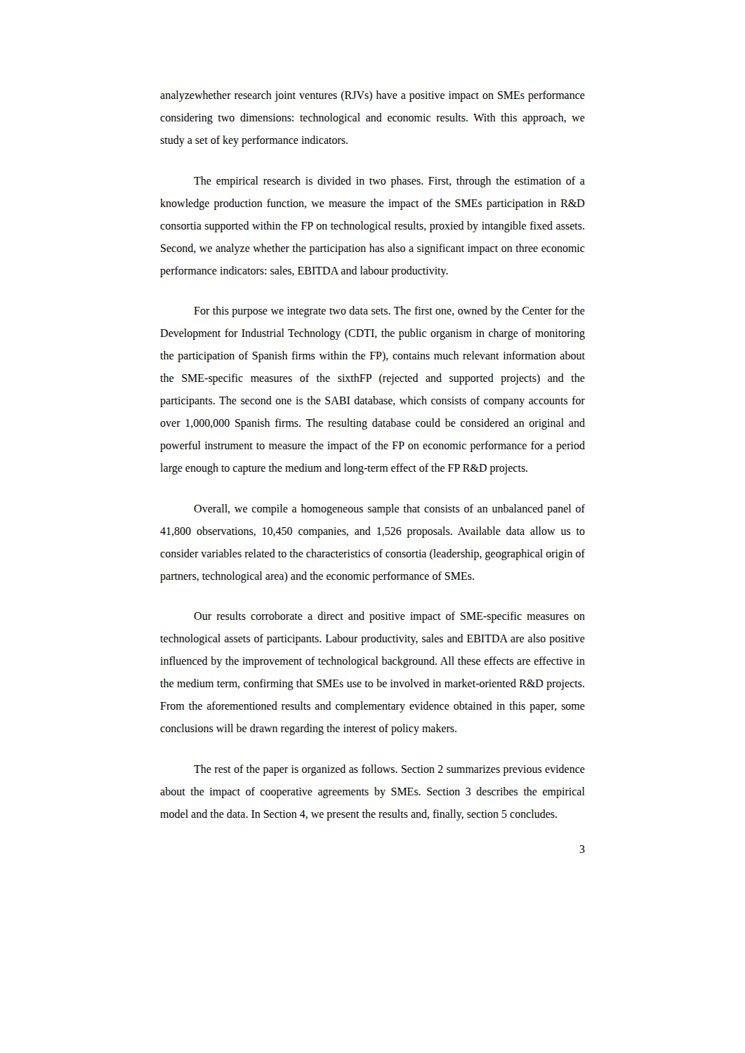analyzewhether research joint ventures (RJVs) have a positive impact on SMEs performance considering two dimensions: technological and economic results. With this approach, we study a set of key performance indicators.
The empirical research is divided in two phases. First, through the estimation of a knowledge production function, we measure the impact of the SMEs participation in R&D consortia supported within the FP on technological results, proxied by intangible fixed assets. Second, we analyze whether the participation has also a significant impact on three economic performance indicators: sales, EBITDA and labour productivity.
For this purpose we integrate two data sets. The first one, owned by the Center for the Development for Industrial Technology (CDTI, the public organism in charge of monitoring the participation of Spanish firms within the FP), contains much relevant information about the SME-specific measures of the sixthFP (rejected and supported projects) and the participants. The second one is the SABI database, which consists of company accounts for over 1,000,000 Spanish firms. The resulting database could be considered an original and powerful instrument to measure the impact of the FP on economic performance for a period large enough to capture the medium and long-term effect of the FP R&D projects.
Overall, we compile a homogeneous sample that consists of an unbalanced panel of 41,800 observations, 10,450 companies, and 1,526 proposals. Available data allow us to consider variables related to the characteristics of consortia (leadership, geographical origin of partners, technological area) and the economic performance of SMEs.
Our results corroborate a direct and positive impact of SME-specific measures on technological assets of participants. Labour productivity, sales and EBITDA are also positive influenced by the improvement of technological background. All these effects are effective in the medium term, confirming that SMEs use to be involved in market-oriented R&D projects. From the aforementioned results and complementary evidence obtained in this paper, some conclusions will be drawn regarding the interest of policy makers.
The rest of the paper is organized as follows. Section 2 summarizes previous evidence about the impact of cooperative agreements by SMEs. Section 3 describes the empirical model and the data. In Section 4, we present the results and, finally, section 5 concludes.
3